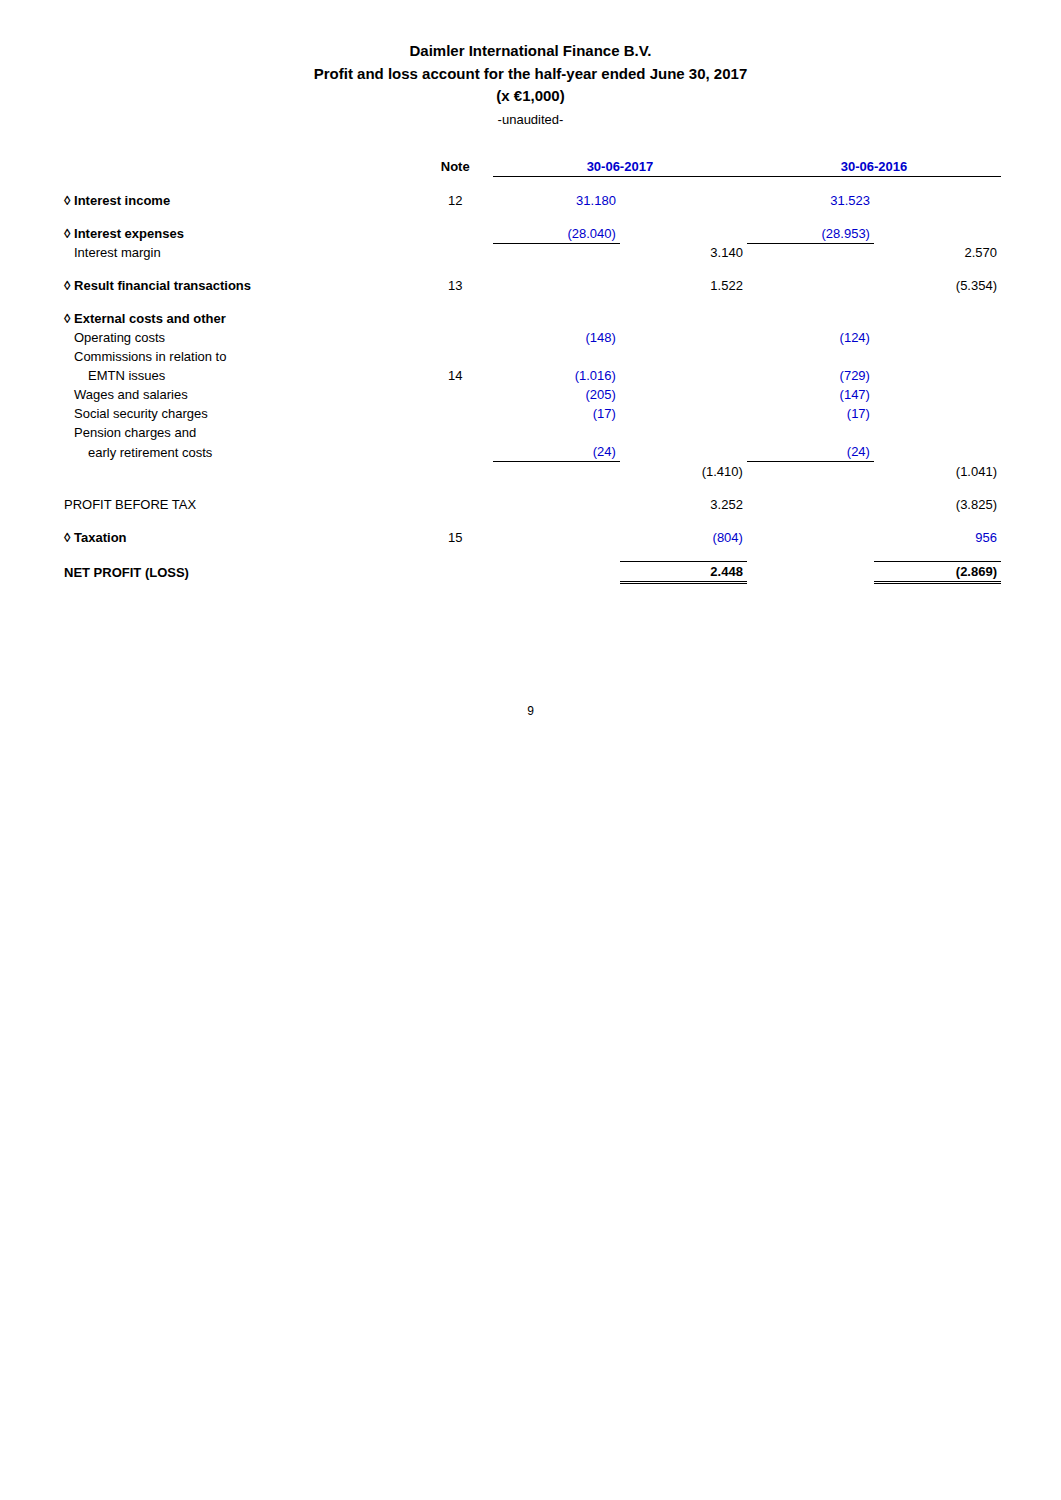Daimler International Finance B.V.
Profit and loss account for the half-year ended June 30, 2017
(x €1,000)
-unaudited-
| | Note | 30-06-2017 | 30-06-2016 |
| --- | --- | --- | --- |
| ◊ Interest income | 12 | 31.180 | | 31.523 | |
| ◊ Interest expenses | | (28.040) | | (28.953) | |
| Interest margin | | | 3.140 | | 2.570 |
| ◊ Result financial transactions | 13 | | 1.522 | | (5.354) |
| ◊ External costs and other | | | | | |
| Operating costs | | (148) | | (124) | |
| Commissions in relation to | | | | | |
| EMTN issues | 14 | (1.016) | | (729) | |
| Wages and salaries | | (205) | | (147) | |
| Social security charges | | (17) | | (17) | |
| Pension charges and | | | | | |
| early retirement costs | | (24) | | (24) | |
| | | | (1.410) | | (1.041) |
| PROFIT BEFORE TAX | | | 3.252 | | (3.825) |
| ◊ Taxation | 15 | | (804) | | 956 |
| NET PROFIT (LOSS) | | | 2.448 | | (2.869) |
9